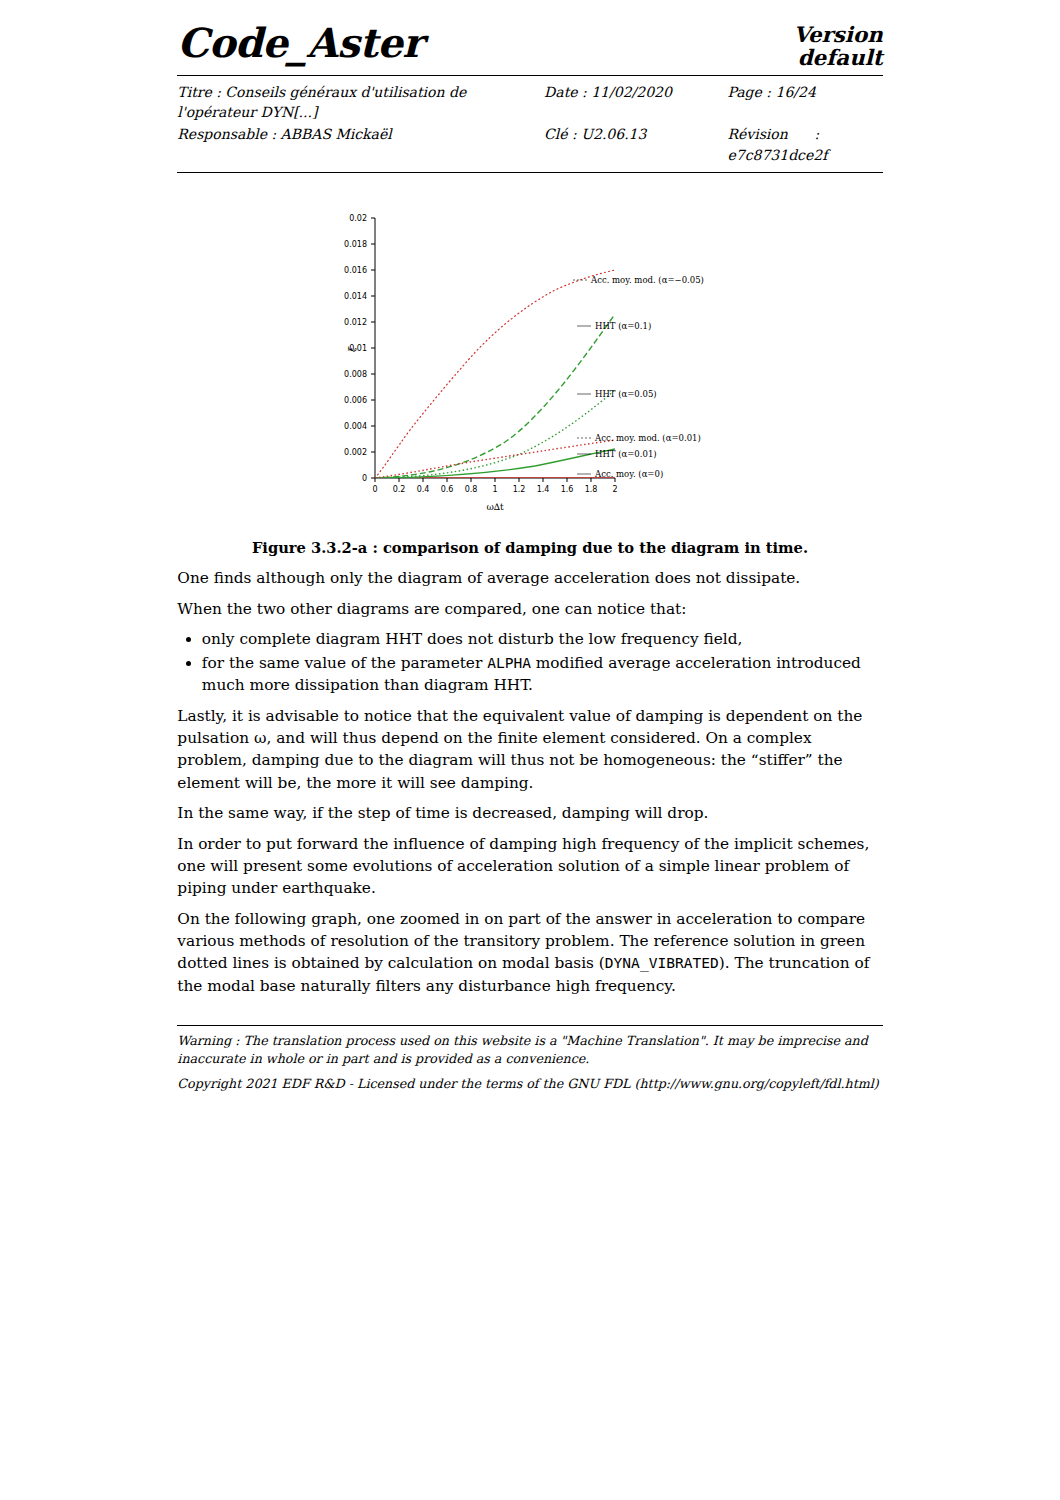Code_Aster
Versiondefault
| Titre : Conseils généraux d'utilisation de l'opérateur DYN[...] | Date : 11/02/2020 | Page : 16/24 |
| Responsable : ABBAS Mickaël | Clé : U2.06.13 | Révision : e7c8731dce2f |
0.02 0.018 0.016 0.014 0.012 0.01 0.008 0.006 0.004 0.002 0 0 0.2 0.4 0.6 0.8 1 1.2 1.4 1.6 1.8 2 ξ ω∆t Acc. moy. mod. (α=−0.05) HHT (α=0.1) HHT (α=0.05) Acc. moy. mod. (α=0.01) HHT (α=0.01) Acc. moy. (α=0)
Figure 3.3.2-a : comparison of damping due to the diagram in time.
One finds although only the diagram of average acceleration does not dissipate.
When the two other diagrams are compared, one can notice that:
only complete diagram HHT does not disturb the low frequency field,
for the same value of the parameter ALPHA modified average acceleration introduced much more dissipation than diagram HHT.
Lastly, it is advisable to notice that the equivalent value of damping is dependent on the pulsation ω, and will thus depend on the finite element considered. On a complex problem, damping due to the diagram will thus not be homogeneous: the “stiffer” the element will be, the more it will see damping.
In the same way, if the step of time is decreased, damping will drop.
In order to put forward the influence of damping high frequency of the implicit schemes, one will present some evolutions of acceleration solution of a simple linear problem of piping under earthquake.
On the following graph, one zoomed in on part of the answer in acceleration to compare various methods of resolution of the transitory problem. The reference solution in green dotted lines is obtained by calculation on modal basis (DYNA_VIBRATED). The truncation of the modal base naturally filters any disturbance high frequency.
Warning : The translation process used on this website is a "Machine Translation". It may be imprecise and inaccurate in whole or in part and is provided as a convenience.
Copyright 2021 EDF R&D - Licensed under the terms of the GNU FDL (http://www.gnu.org/copyleft/fdl.html)